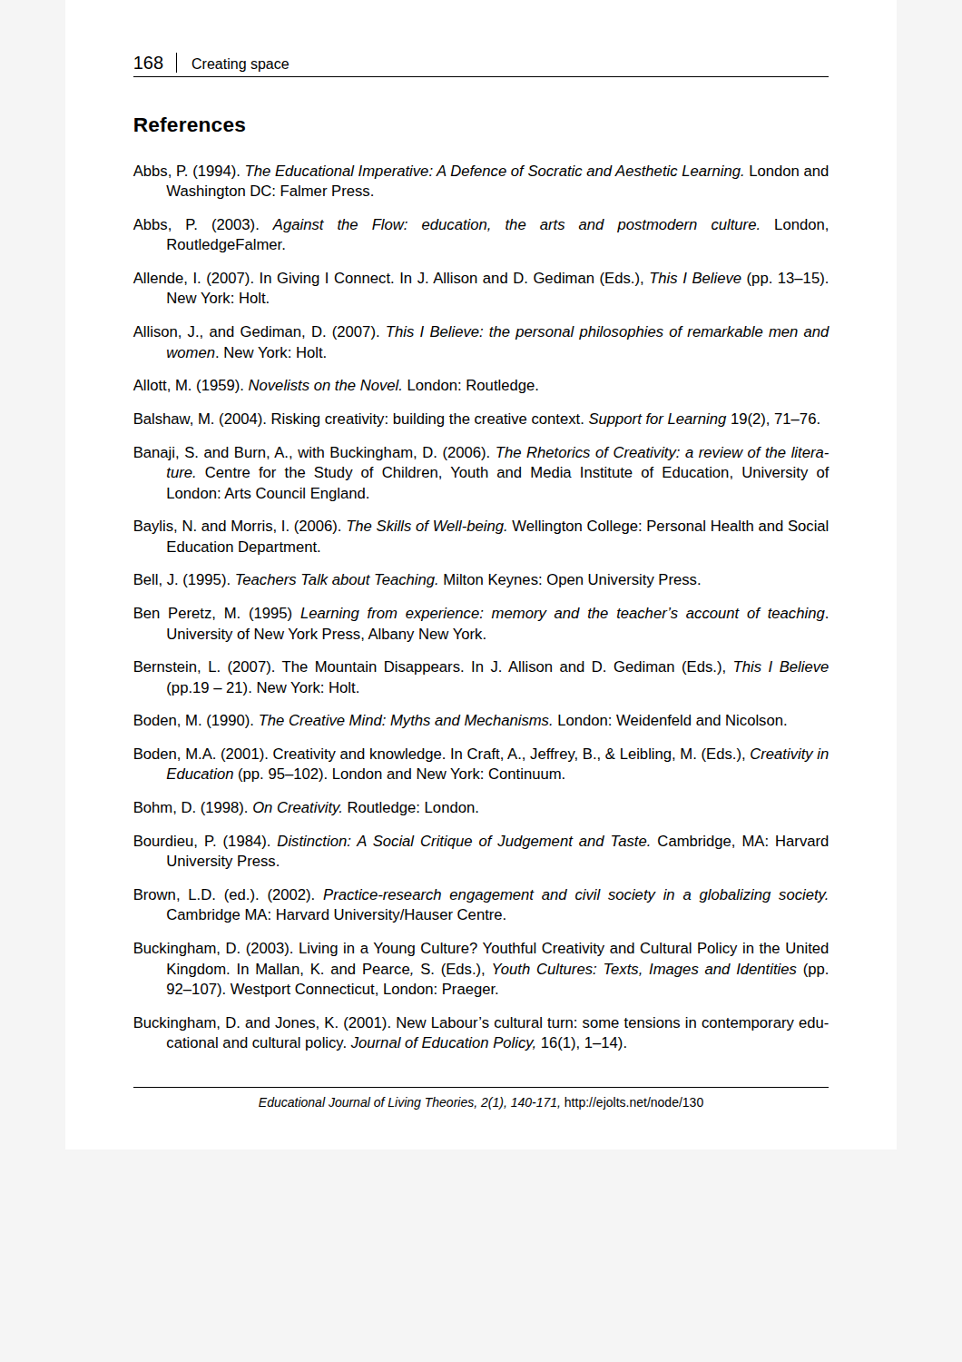168 Creating space
References
Abbs, P. (1994). The Educational Imperative: A Defence of Socratic and Aesthetic Learning. London and Washington DC: Falmer Press.
Abbs, P. (2003). Against the Flow: education, the arts and postmodern culture. London, RoutledgeFalmer.
Allende, I. (2007). In Giving I Connect. In J. Allison and D. Gediman (Eds.), This I Believe (pp. 13–15). New York: Holt.
Allison, J., and Gediman, D. (2007). This I Believe: the personal philosophies of remarkable men and women. New York: Holt.
Allott, M. (1959). Novelists on the Novel. London: Routledge.
Balshaw, M. (2004). Risking creativity: building the creative context. Support for Learning 19(2), 71–76.
Banaji, S. and Burn, A., with Buckingham, D. (2006). The Rhetorics of Creativity: a review of the literature. Centre for the Study of Children, Youth and Media Institute of Education, University of London: Arts Council England.
Baylis, N. and Morris, I. (2006). The Skills of Well-being. Wellington College: Personal Health and Social Education Department.
Bell, J. (1995). Teachers Talk about Teaching. Milton Keynes: Open University Press.
Ben Peretz, M. (1995) Learning from experience: memory and the teacher’s account of teaching. University of New York Press, Albany New York.
Bernstein, L. (2007). The Mountain Disappears. In J. Allison and D. Gediman (Eds.), This I Believe (pp.19 – 21). New York: Holt.
Boden, M. (1990). The Creative Mind: Myths and Mechanisms. London: Weidenfeld and Nicolson.
Boden, M.A. (2001). Creativity and knowledge. In Craft, A., Jeffrey, B., & Leibling, M. (Eds.), Creativity in Education (pp. 95–102). London and New York: Continuum.
Bohm, D. (1998). On Creativity. Routledge: London.
Bourdieu, P. (1984). Distinction: A Social Critique of Judgement and Taste. Cambridge, MA: Harvard University Press.
Brown, L.D. (ed.). (2002). Practice-research engagement and civil society in a globalizing society. Cambridge MA: Harvard University/Hauser Centre.
Buckingham, D. (2003). Living in a Young Culture? Youthful Creativity and Cultural Policy in the United Kingdom. In Mallan, K. and Pearce, S. (Eds.), Youth Cultures: Texts, Images and Identities (pp. 92–107). Westport Connecticut, London: Praeger.
Buckingham, D. and Jones, K. (2001). New Labour’s cultural turn: some tensions in contemporary educational and cultural policy. Journal of Education Policy, 16(1), 1–14).
Educational Journal of Living Theories, 2(1), 140-171, http://ejolts.net/node/130